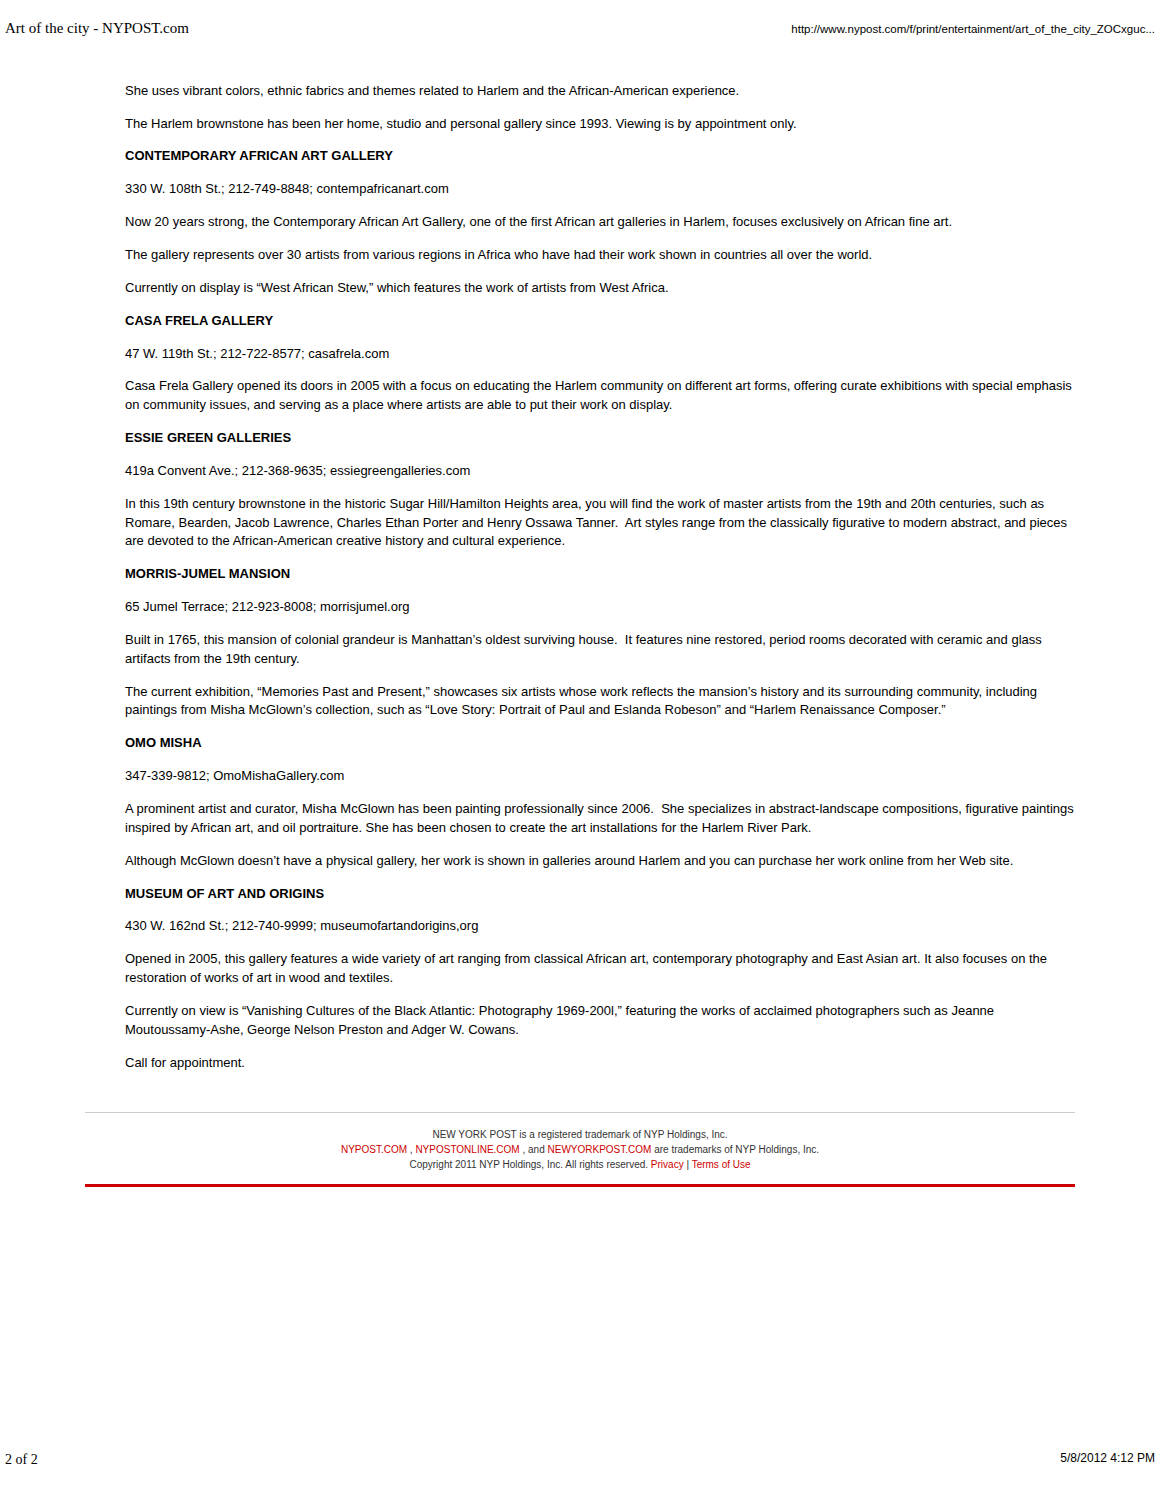Art of the city - NYPOST.com
http://www.nypost.com/f/print/entertainment/art_of_the_city_ZOCxguc...
She uses vibrant colors, ethnic fabrics and themes related to Harlem and the African-American experience.
The Harlem brownstone has been her home, studio and personal gallery since 1993. Viewing is by appointment only.
Contemporary African Art Gallery
330 W. 108th St.; 212-749-8848; contempafricanart.com
Now 20 years strong, the Contemporary African Art Gallery, one of the first African art galleries in Harlem, focuses exclusively on African fine art.
The gallery represents over 30 artists from various regions in Africa who have had their work shown in countries all over the world.
Currently on display is “West African Stew,” which features the work of artists from West Africa.
Casa Frela Gallery
47 W. 119th St.; 212-722-8577; casafrela.com
Casa Frela Gallery opened its doors in 2005 with a focus on educating the Harlem community on different art forms, offering curate exhibitions with special emphasis on community issues, and serving as a place where artists are able to put their work on display.
Essie Green Galleries
419a Convent Ave.; 212-368-9635; essiegreengalleries.com
In this 19th century brownstone in the historic Sugar Hill/Hamilton Heights area, you will find the work of master artists from the 19th and 20th centuries, such as Romare, Bearden, Jacob Lawrence, Charles Ethan Porter and Henry Ossawa Tanner. Art styles range from the classically figurative to modern abstract, and pieces are devoted to the African-American creative history and cultural experience.
Morris-Jumel Mansion
65 Jumel Terrace; 212-923-8008; morrisjumel.org
Built in 1765, this mansion of colonial grandeur is Manhattan’s oldest surviving house. It features nine restored, period rooms decorated with ceramic and glass artifacts from the 19th century.
The current exhibition, “Memories Past and Present,” showcases six artists whose work reflects the mansion’s history and its surrounding community, including paintings from Misha McGlown’s collection, such as “Love Story: Portrait of Paul and Eslanda Robeson” and “Harlem Renaissance Composer.”
Omo Misha
347-339-9812; OmoMishaGallery.com
A prominent artist and curator, Misha McGlown has been painting professionally since 2006. She specializes in abstract-landscape compositions, figurative paintings inspired by African art, and oil portraiture. She has been chosen to create the art installations for the Harlem River Park.
Although McGlown doesn’t have a physical gallery, her work is shown in galleries around Harlem and you can purchase her work online from her Web site.
Museum of Art and Origins
430 W. 162nd St.; 212-740-9999; museumofartandorigins,org
Opened in 2005, this gallery features a wide variety of art ranging from classical African art, contemporary photography and East Asian art. It also focuses on the restoration of works of art in wood and textiles.
Currently on view is “Vanishing Cultures of the Black Atlantic: Photography 1969-200l,” featuring the works of acclaimed photographers such as Jeanne Moutoussamy-Ashe, George Nelson Preston and Adger W. Cowans.
Call for appointment.
NEW YORK POST is a registered trademark of NYP Holdings, Inc.
NYPOST.COM , NYPOSTONLINE.COM , and NEWYORKPOST.COM are trademarks of NYP Holdings, Inc.
Copyright 2011 NYP Holdings, Inc. All rights reserved. Privacy | Terms of Use
2 of 2
5/8/2012 4:12 PM